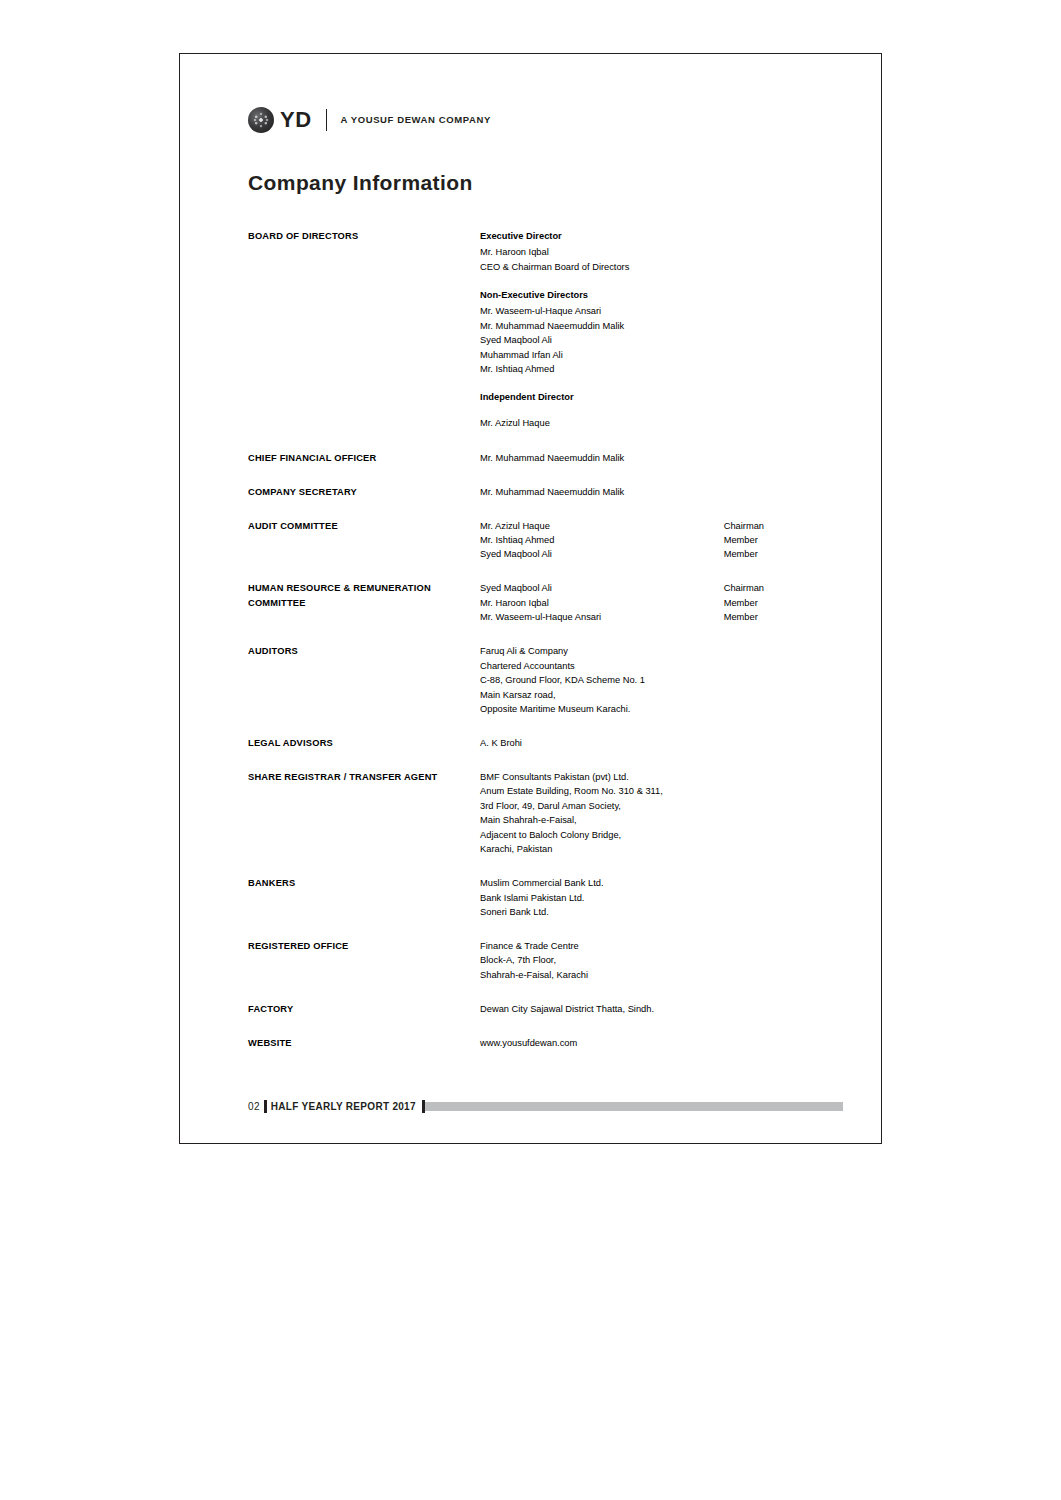YD
A Yousuf Dewan Company
Company Information
| Board of Directors | Executive Director Mr. Haroon Iqbal CEO & Chairman Board of Directors Non-Executive Directors Mr. Waseem-ul-Haque Ansari Mr. Muhammad Naeemuddin Malik Syed Maqbool Ali Muhammad Irfan Ali Mr. Ishtiaq Ahmed Independent Director Mr. Azizul Haque |
| Chief Financial Officer | Mr. Muhammad Naeemuddin Malik |
| Company Secretary | Mr. Muhammad Naeemuddin Malik |
| Audit Committee | Mr. Azizul Haque Mr. Ishtiaq Ahmed Syed Maqbool Ali | Chairman Member Member |
| Human Resource & Remuneration Committee | Syed Maqbool Ali Mr. Haroon Iqbal Mr. Waseem-ul-Haque Ansari | Chairman Member Member |
| Auditors | Faruq Ali & Company Chartered Accountants C-88, Ground Floor, KDA Scheme No. 1 Main Karsaz road, Opposite Maritime Museum Karachi. |
| Legal Advisors | A. K Brohi |
| Share Registrar / Transfer Agent | BMF Consultants Pakistan (pvt) Ltd. Anum Estate Building, Room No. 310 & 311, 3rd Floor, 49, Darul Aman Society, Main Shahrah-e-Faisal, Adjacent to Baloch Colony Bridge, Karachi, Pakistan |
| Bankers | Muslim Commercial Bank Ltd. Bank Islami Pakistan Ltd. Soneri Bank Ltd. |
| Registered Office | Finance & Trade Centre Block-A, 7th Floor, Shahrah-e-Faisal, Karachi |
| Factory | Dewan City Sajawal District Thatta, Sindh. |
| Website | www.yousufdewan.com |
02
HALF YEARLY REPORT 2017